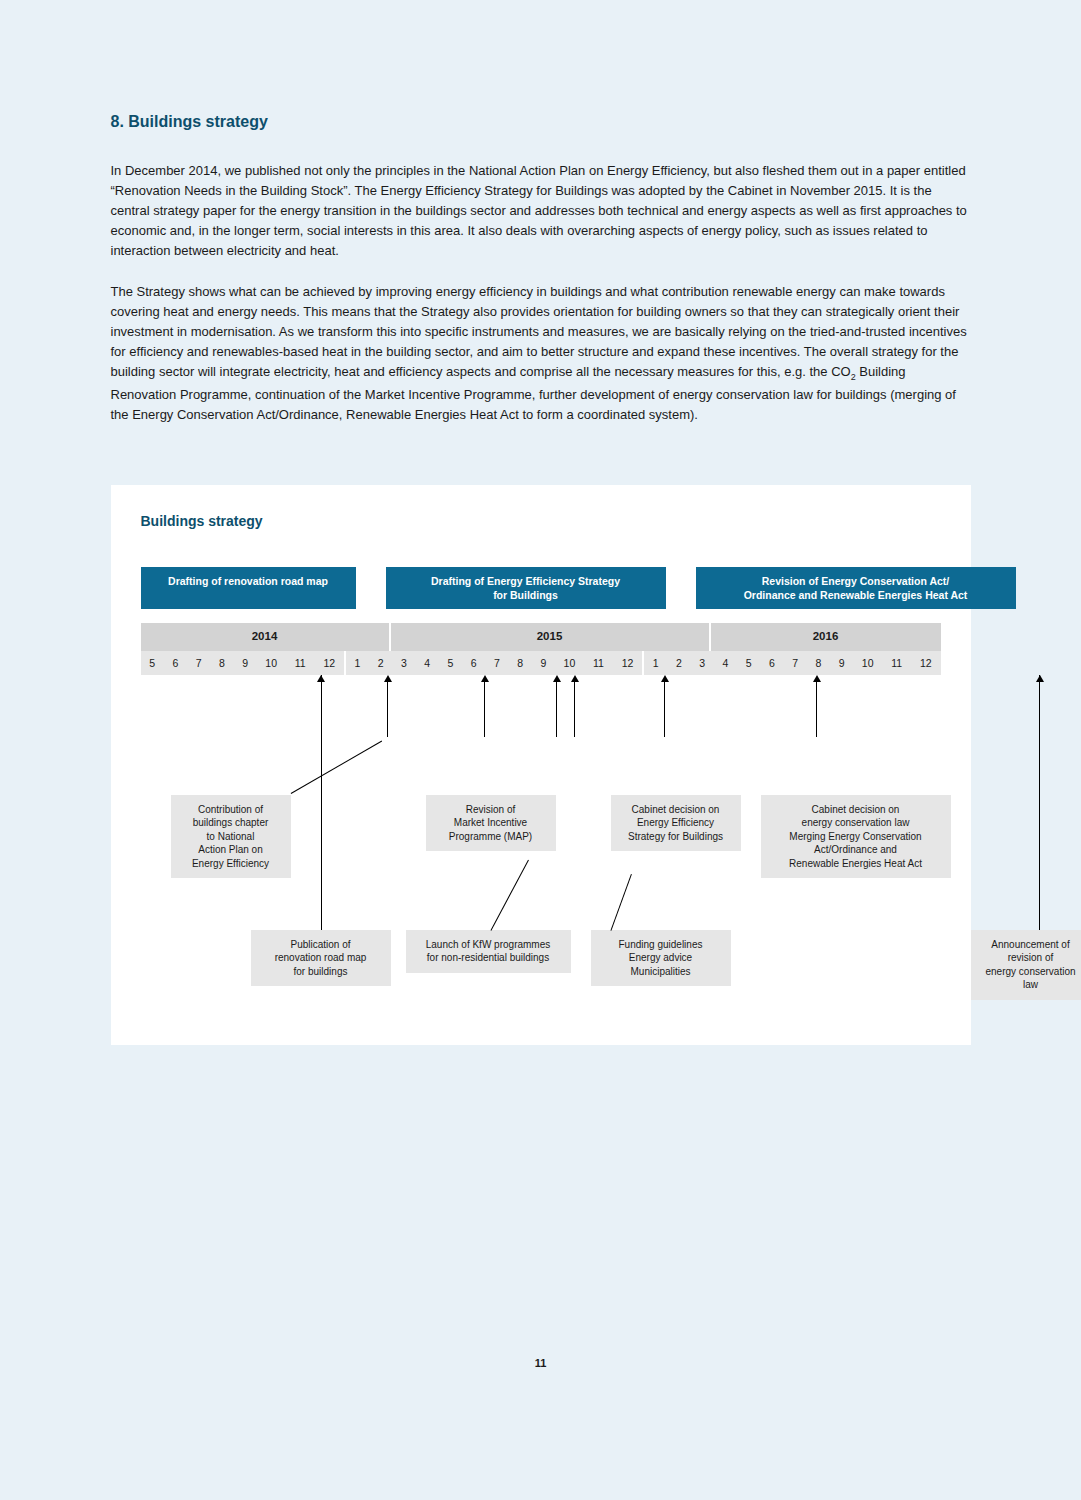8. Buildings strategy
In December 2014, we published not only the principles in the National Action Plan on Energy Efficiency, but also fleshed them out in a paper entitled “Renovation Needs in the Building Stock”. The Energy Efficiency Strategy for Buildings was adopted by the Cabinet in November 2015. It is the central strategy paper for the energy transition in the buildings sector and addresses both technical and energy aspects as well as first approaches to economic and, in the longer term, social interests in this area. It also deals with overarching aspects of energy policy, such as issues related to interaction between electricity and heat.
The Strategy shows what can be achieved by improving energy efficiency in buildings and what contribution renewable energy can make towards covering heat and energy needs. This means that the Strategy also provides orientation for building owners so that they can strategically orient their investment in modernisation. As we transform this into specific instruments and measures, we are basically relying on the tried-and-trusted incentives for efficiency and renewables-based heat in the building sector, and aim to better structure and expand these incentives. The overall strategy for the building sector will integrate electricity, heat and efficiency aspects and comprise all the necessary measures for this, e.g. the CO2 Building Renovation Programme, continuation of the Market Incentive Programme, further development of energy conservation law for buildings (merging of the Energy Conservation Act/Ordinance, Renewable Energies Heat Act to form a coordinated system).
Buildings strategy
Drafting of renovation road map
Drafting of Energy Efficiency Strategy
for Buildings
Revision of Energy Conservation Act/
Ordinance and Renewable Energies Heat Act
2014
2015
2016
56789101112 123456789101112 123456789101112
Contribution of
buildings chapter
to National
Action Plan on
Energy Efficiency
Revision of
Market Incentive
Programme (MAP)
Cabinet decision on
Energy Efficiency
Strategy for Buildings
Cabinet decision on
energy conservation law
Merging Energy Conservation
Act/Ordinance and
Renewable Energies Heat Act
Publication of
renovation road map
for buildings
Launch of KfW programmes
for non-residential buildings
Funding guidelines
Energy advice
Municipalities
Announcement of
revision of
energy conservation
law
11